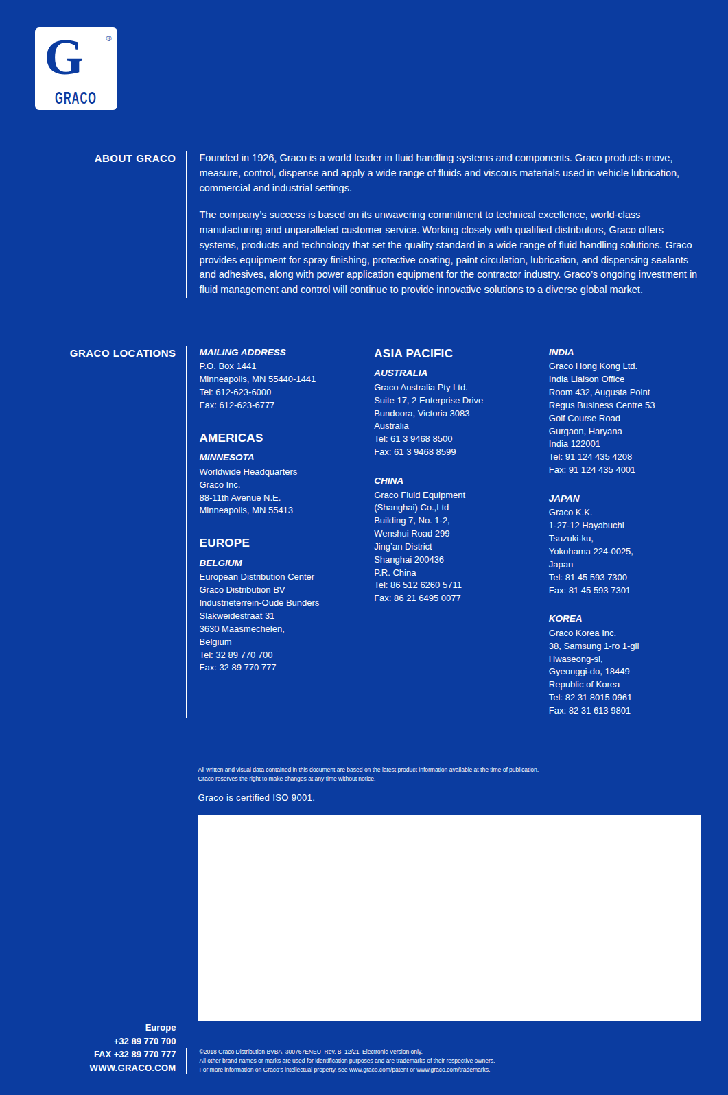G ® GRACO
ABOUT GRACO
Founded in 1926, Graco is a world leader in fluid handling systems and components. Graco products move, measure, control, dispense and apply a wide range of fluids and viscous materials used in vehicle lubrication, commercial and industrial settings.
The company’s success is based on its unwavering commitment to technical excellence, world-class manufacturing and unparalleled customer service. Working closely with qualified distributors, Graco offers systems, products and technology that set the quality standard in a wide range of fluid handling solutions. Graco provides equipment for spray finishing, protective coating, paint circulation, lubrication, and dispensing sealants and adhesives, along with power application equipment for the contractor industry. Graco’s ongoing investment in fluid management and control will continue to provide innovative solutions to a diverse global market.
GRACO LOCATIONS
MAILING ADDRESS
P.O. Box 1441
Minneapolis, MN 55440-1441
Tel: 612-623-6000
Fax: 612-623-6777
AMERICAS
MINNESOTA
Worldwide Headquarters
Graco Inc.
88-11th Avenue N.E.
Minneapolis, MN 55413
EUROPE
BELGIUM
European Distribution Center
Graco Distribution BV
Industrieterrein-Oude Bunders
Slakweidestraat 31
3630 Maasmechelen,
Belgium
Tel: 32 89 770 700
Fax: 32 89 770 777
ASIA PACIFIC
AUSTRALIA
Graco Australia Pty Ltd.
Suite 17, 2 Enterprise Drive
Bundoora, Victoria 3083
Australia
Tel: 61 3 9468 8500
Fax: 61 3 9468 8599
CHINA
Graco Fluid Equipment
(Shanghai) Co.,Ltd
Building 7, No. 1-2,
Wenshui Road 299
Jing’an District
Shanghai 200436
P.R. China
Tel: 86 512 6260 5711
Fax: 86 21 6495 0077
INDIA
Graco Hong Kong Ltd.
India Liaison Office
Room 432, Augusta Point
Regus Business Centre 53
Golf Course Road
Gurgaon, Haryana
India 122001
Tel: 91 124 435 4208
Fax: 91 124 435 4001
JAPAN
Graco K.K.
1-27-12 Hayabuchi
Tsuzuki-ku,
Yokohama 224-0025,
Japan
Tel: 81 45 593 7300
Fax: 81 45 593 7301
KOREA
Graco Korea Inc.
38, Samsung 1-ro 1-gil
Hwaseong-si,
Gyeonggi-do, 18449
Republic of Korea
Tel: 82 31 8015 0961
Fax: 82 31 613 9801
All written and visual data contained in this document are based on the latest product information available at the time of publication.
Graco reserves the right to make changes at any time without notice.
Graco is certified ISO 9001.
Europe
+32 89 770 700
FAX +32 89 770 777
WWW.GRACO.COM
©2018 Graco Distribution BVBA 300767ENEU Rev. B 12/21 Electronic Version only.
All other brand names or marks are used for identification purposes and are trademarks of their respective owners.
For more information on Graco’s intellectual property, see www.graco.com/patent or www.graco.com/trademarks.